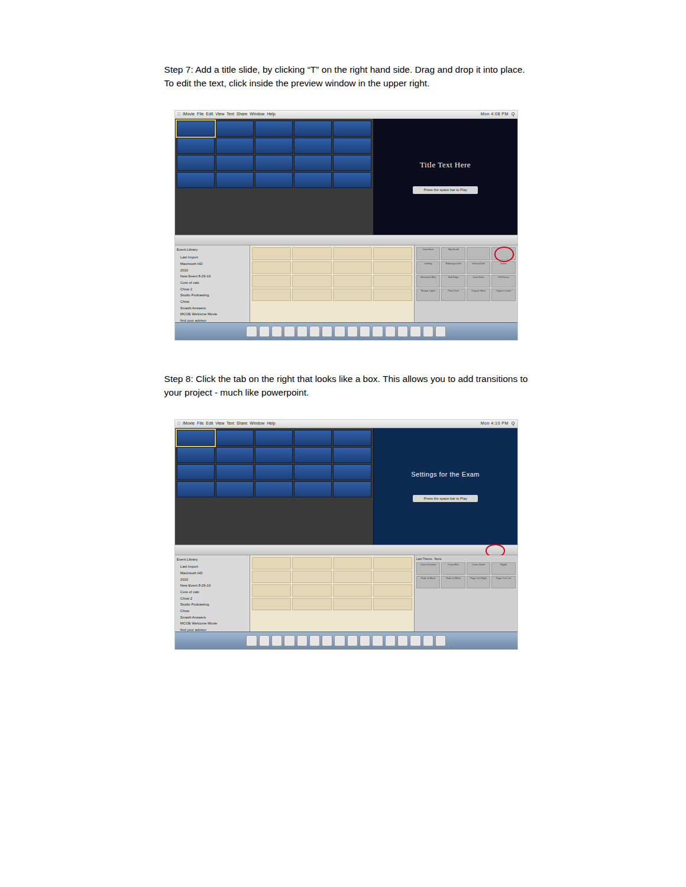Step 7
Step 7: Add a title slide, by clicking “T” on the right hand side. Drag and drop it into place. To edit the text, click inside the preview window in the upper right.
 iMovie File Edit View Text Share Window Help Mon 4:08 PM Q
Title Text Here
Press the space bar to Play
Event Library
Last Import
Macintosh HD
2010
New Event 8-26-10
Core of calc
Chow 2
Studio Podcasting
Chow
Smash Answers
MCOE Welcome Movie
find your advisor
Dots Here
Sky Scroll
Drifting
Sideways Drift
Vertical Drift
Zoom
Horizontal Blur
Soft Edge
Lens Flare
Pull Focus
Boogie Lights
Pixie Dust
Organic Main
Organic Lower
Screenshot for Step 7: the Titles button (“T”) and the title clip in the timeline.
Step 8
Step 8: Click the tab on the right that looks like a box. This allows you to add transitions to your project - much like powerpoint.
 iMovie File Edit View Text Share Window Help Mon 4:10 PM Q
Settings for the Exam
Press the space bar to Play
Event Library
Last Import
Macintosh HD
2010
New Event 8-26-10
Core of calc
Chow 2
Studio Podcasting
Chow
Smash Answers
MCOE Welcome Movie
find your advisor
Last Theme: None
Cross Dissolve
Cross Blur
Cross Zoom
Ripple
Fade to Black
Fade to White
Page Curl Right
Page Curl Left
Screenshot for Step 8: the Transitions tab and the transitions browser.